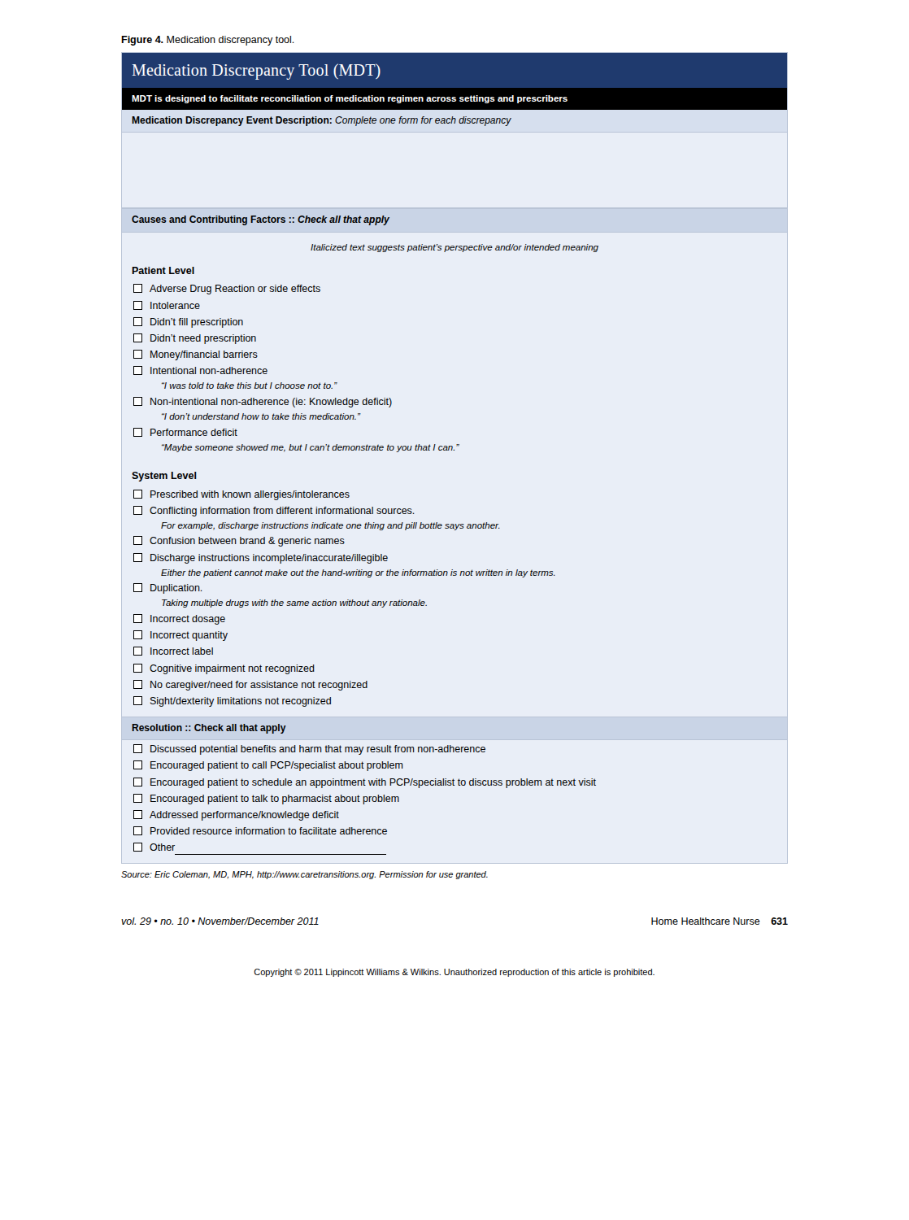Figure 4. Medication discrepancy tool.
Medication Discrepancy Tool (MDT)
MDT is designed to facilitate reconciliation of medication regimen across settings and prescribers
Medication Discrepancy Event Description: Complete one form for each discrepancy
Causes and Contributing Factors :: Check all that apply
Italicized text suggests patient’s perspective and/or intended meaning
Patient Level
Adverse Drug Reaction or side effects
Intolerance
Didn’t fill prescription
Didn’t need prescription
Money/financial barriers
Intentional non-adherence “I was told to take this but I choose not to.”
Non-intentional non-adherence (ie: Knowledge deficit) “I don’t understand how to take this medication.”
Performance deficit “Maybe someone showed me, but I can’t demonstrate to you that I can.”
System Level
Prescribed with known allergies/intolerances
Conflicting information from different informational sources. For example, discharge instructions indicate one thing and pill bottle says another.
Confusion between brand & generic names
Discharge instructions incomplete/inaccurate/illegible Either the patient cannot make out the hand-writing or the information is not written in lay terms.
Duplication. Taking multiple drugs with the same action without any rationale.
Incorrect dosage
Incorrect quantity
Incorrect label
Cognitive impairment not recognized
No caregiver/need for assistance not recognized
Sight/dexterity limitations not recognized
Resolution :: Check all that apply
Discussed potential benefits and harm that may result from non-adherence
Encouraged patient to call PCP/specialist about problem
Encouraged patient to schedule an appointment with PCP/specialist to discuss problem at next visit
Encouraged patient to talk to pharmacist about problem
Addressed performance/knowledge deficit
Provided resource information to facilitate adherence
Other
Source: Eric Coleman, MD, MPH, http://www.caretransitions.org. Permission for use granted.
vol. 29 • no. 10 • November/December 2011
Home Healthcare Nurse 631
Copyright © 2011 Lippincott Williams & Wilkins. Unauthorized reproduction of this article is prohibited.